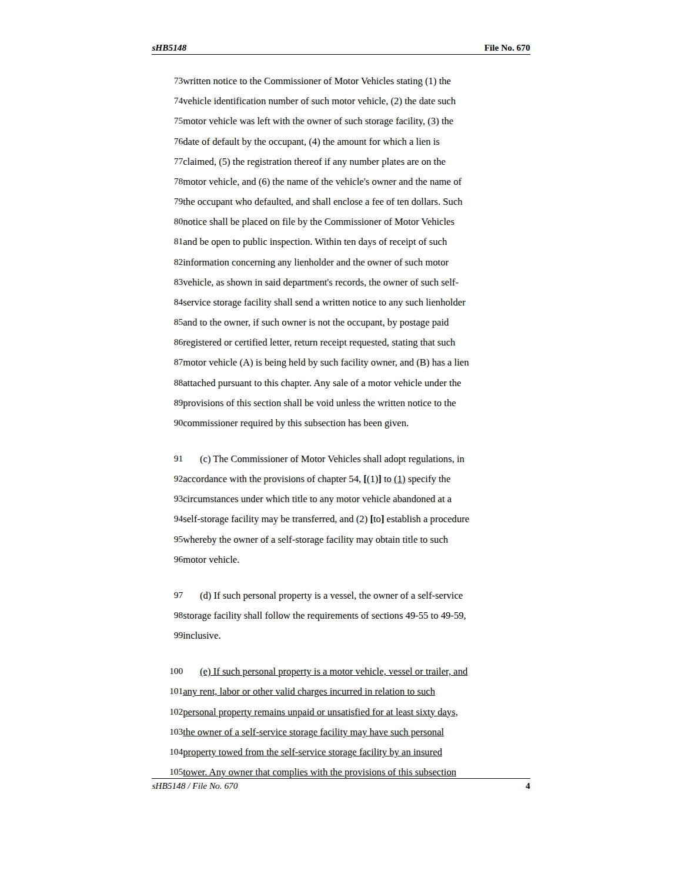sHB5148 File No. 670
| 73 | written notice to the Commissioner of Motor Vehicles stating (1) the |
| 74 | vehicle identification number of such motor vehicle, (2) the date such |
| 75 | motor vehicle was left with the owner of such storage facility, (3) the |
| 76 | date of default by the occupant, (4) the amount for which a lien is |
| 77 | claimed, (5) the registration thereof if any number plates are on the |
| 78 | motor vehicle, and (6) the name of the vehicle's owner and the name of |
| 79 | the occupant who defaulted, and shall enclose a fee of ten dollars. Such |
| 80 | notice shall be placed on file by the Commissioner of Motor Vehicles |
| 81 | and be open to public inspection. Within ten days of receipt of such |
| 82 | information concerning any lienholder and the owner of such motor |
| 83 | vehicle, as shown in said department's records, the owner of such self- |
| 84 | service storage facility shall send a written notice to any such lienholder |
| 85 | and to the owner, if such owner is not the occupant, by postage paid |
| 86 | registered or certified letter, return receipt requested, stating that such |
| 87 | motor vehicle (A) is being held by such facility owner, and (B) has a lien |
| 88 | attached pursuant to this chapter. Any sale of a motor vehicle under the |
| 89 | provisions of this section shall be void unless the written notice to the |
| 90 | commissioner required by this subsection has been given. |
| 91 | (c) The Commissioner of Motor Vehicles shall adopt regulations , in |
| 92 | accordance with the provisions of chapter 54, [ (1) ] to (1) specify the |
| 93 | circumstances under which title to any motor vehicle abandoned at a |
| 94 | self-storage facility may be transferred, and (2) [ to ] establish a procedure |
| 95 | whereby the owner of a self-storage facility may obtain title to such |
| 96 | motor vehicle. |
| 97 | (d) If such personal property is a vessel, the owner of a self-service |
| 98 | storage facility shall follow the requirements of sections 49-55 to 49-59, |
| 99 | inclusive. |
| 100 | (e) If such personal property is a motor vehicle, vessel or trailer, and |
| 101 | any rent, labor or other valid charges incurred in relation to such |
| 102 | personal property remains unpaid or unsatisfied for at least sixty days, |
| 103 | the owner of a self-service storage facility may have such personal |
| 104 | property towed from the self-service storage facility by an insured |
| 105 | tower. Any owner that complies with the provisions of this subsection |
sHB5148 / File No. 670 4